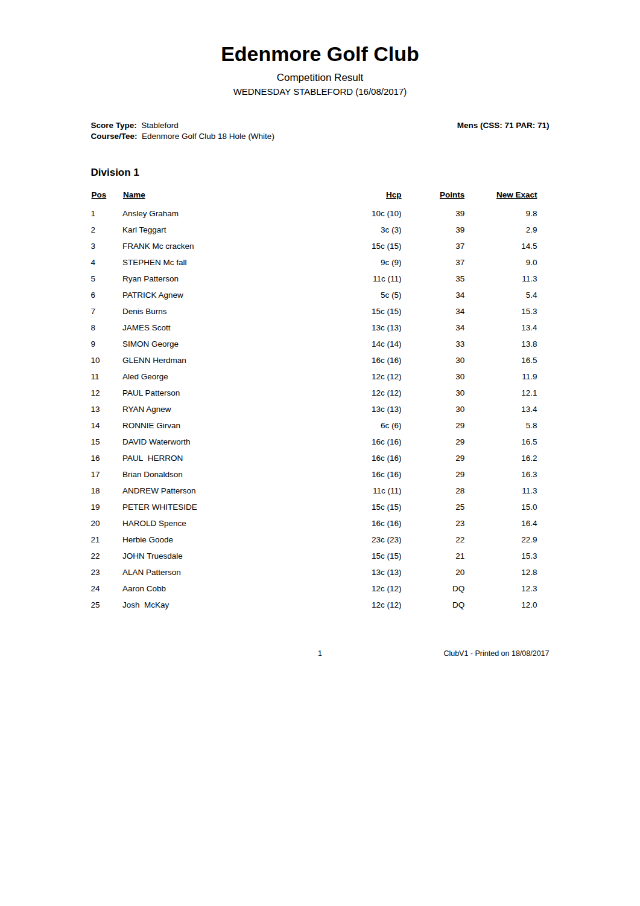Edenmore Golf Club
Competition Result
WEDNESDAY STABLEFORD (16/08/2017)
Mens (CSS: 71 PAR: 71)
Score Type: Stableford
Course/Tee: Edenmore Golf Club 18 Hole (White)
Division 1
| Pos | Name | Hcp | Points | New Exact |
| --- | --- | --- | --- | --- |
| 1 | Ansley Graham | 10c (10) | 39 | 9.8 |
| 2 | Karl Teggart | 3c (3) | 39 | 2.9 |
| 3 | FRANK Mc cracken | 15c (15) | 37 | 14.5 |
| 4 | STEPHEN Mc fall | 9c (9) | 37 | 9.0 |
| 5 | Ryan Patterson | 11c (11) | 35 | 11.3 |
| 6 | PATRICK Agnew | 5c (5) | 34 | 5.4 |
| 7 | Denis Burns | 15c (15) | 34 | 15.3 |
| 8 | JAMES Scott | 13c (13) | 34 | 13.4 |
| 9 | SIMON George | 14c (14) | 33 | 13.8 |
| 10 | GLENN Herdman | 16c (16) | 30 | 16.5 |
| 11 | Aled George | 12c (12) | 30 | 11.9 |
| 12 | PAUL Patterson | 12c (12) | 30 | 12.1 |
| 13 | RYAN Agnew | 13c (13) | 30 | 13.4 |
| 14 | RONNIE Girvan | 6c (6) | 29 | 5.8 |
| 15 | DAVID Waterworth | 16c (16) | 29 | 16.5 |
| 16 | PAUL HERRON | 16c (16) | 29 | 16.2 |
| 17 | Brian Donaldson | 16c (16) | 29 | 16.3 |
| 18 | ANDREW Patterson | 11c (11) | 28 | 11.3 |
| 19 | PETER WHITESIDE | 15c (15) | 25 | 15.0 |
| 20 | HAROLD Spence | 16c (16) | 23 | 16.4 |
| 21 | Herbie Goode | 23c (23) | 22 | 22.9 |
| 22 | JOHN Truesdale | 15c (15) | 21 | 15.3 |
| 23 | ALAN Patterson | 13c (13) | 20 | 12.8 |
| 24 | Aaron Cobb | 12c (12) | DQ | 12.3 |
| 25 | Josh McKay | 12c (12) | DQ | 12.0 |
1 ClubV1 - Printed on 18/08/2017